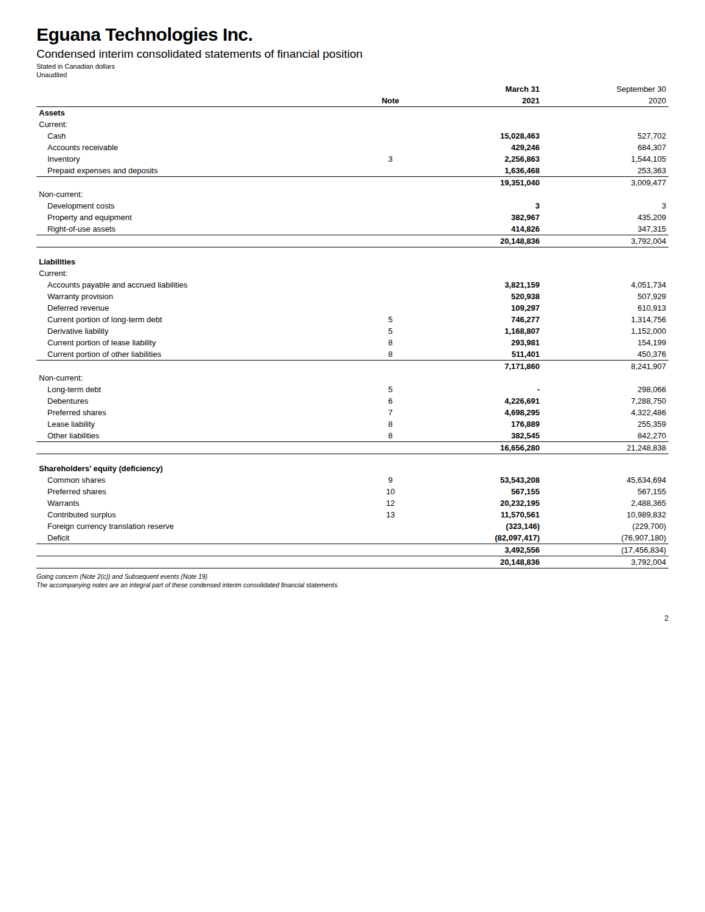Eguana Technologies Inc.
Condensed interim consolidated statements of financial position
Stated in Canadian dollars
Unaudited
| | | March 31 | September 30 |
| --- | --- | --- | --- |
| | Note | 2021 | 2020 |
| Assets | | | |
| Current: | | | |
| Cash | | 15,028,463 | 527,702 |
| Accounts receivable | | 429,246 | 684,307 |
| Inventory | 3 | 2,256,863 | 1,544,105 |
| Prepaid expenses and deposits | | 1,636,468 | 253,363 |
| | | 19,351,040 | 3,009,477 |
| Non-current: | | | |
| Development costs | | 3 | 3 |
| Property and equipment | | 382,967 | 435,209 |
| Right-of-use assets | | 414,826 | 347,315 |
| | | 20,148,836 | 3,792,004 |
| Liabilities | | | |
| Current: | | | |
| Accounts payable and accrued liabilities | | 3,821,159 | 4,051,734 |
| Warranty provision | | 520,938 | 507,929 |
| Deferred revenue | | 109,297 | 610,913 |
| Current portion of long-term debt | 5 | 746,277 | 1,314,756 |
| Derivative liability | 5 | 1,168,807 | 1,152,000 |
| Current portion of lease liability | 8 | 293,981 | 154,199 |
| Current portion of other liabilities | 8 | 511,401 | 450,376 |
| | | 7,171,860 | 8,241,907 |
| Non-current: | | | |
| Long-term debt | 5 | - | 298,066 |
| Debentures | 6 | 4,226,691 | 7,288,750 |
| Preferred shares | 7 | 4,698,295 | 4,322,486 |
| Lease liability | 8 | 176,889 | 255,359 |
| Other liabilities | 8 | 382,545 | 842,270 |
| | | 16,656,280 | 21,248,838 |
| Shareholders’ equity (deficiency) | | | |
| Common shares | 9 | 53,543,208 | 45,634,694 |
| Preferred shares | 10 | 567,155 | 567,155 |
| Warrants | 12 | 20,232,195 | 2,488,365 |
| Contributed surplus | 13 | 11,570,561 | 10,989,832 |
| Foreign currency translation reserve | | (323,146) | (229,700) |
| Deficit | | (82,097,417) | (76,907,180) |
| | | 3,492,556 | (17,456,834) |
| | | 20,148,836 | 3,792,004 |
Going concern (Note 2(c)) and Subsequent events (Note 19)
The accompanying notes are an integral part of these condensed interim consolidated financial statements.
2